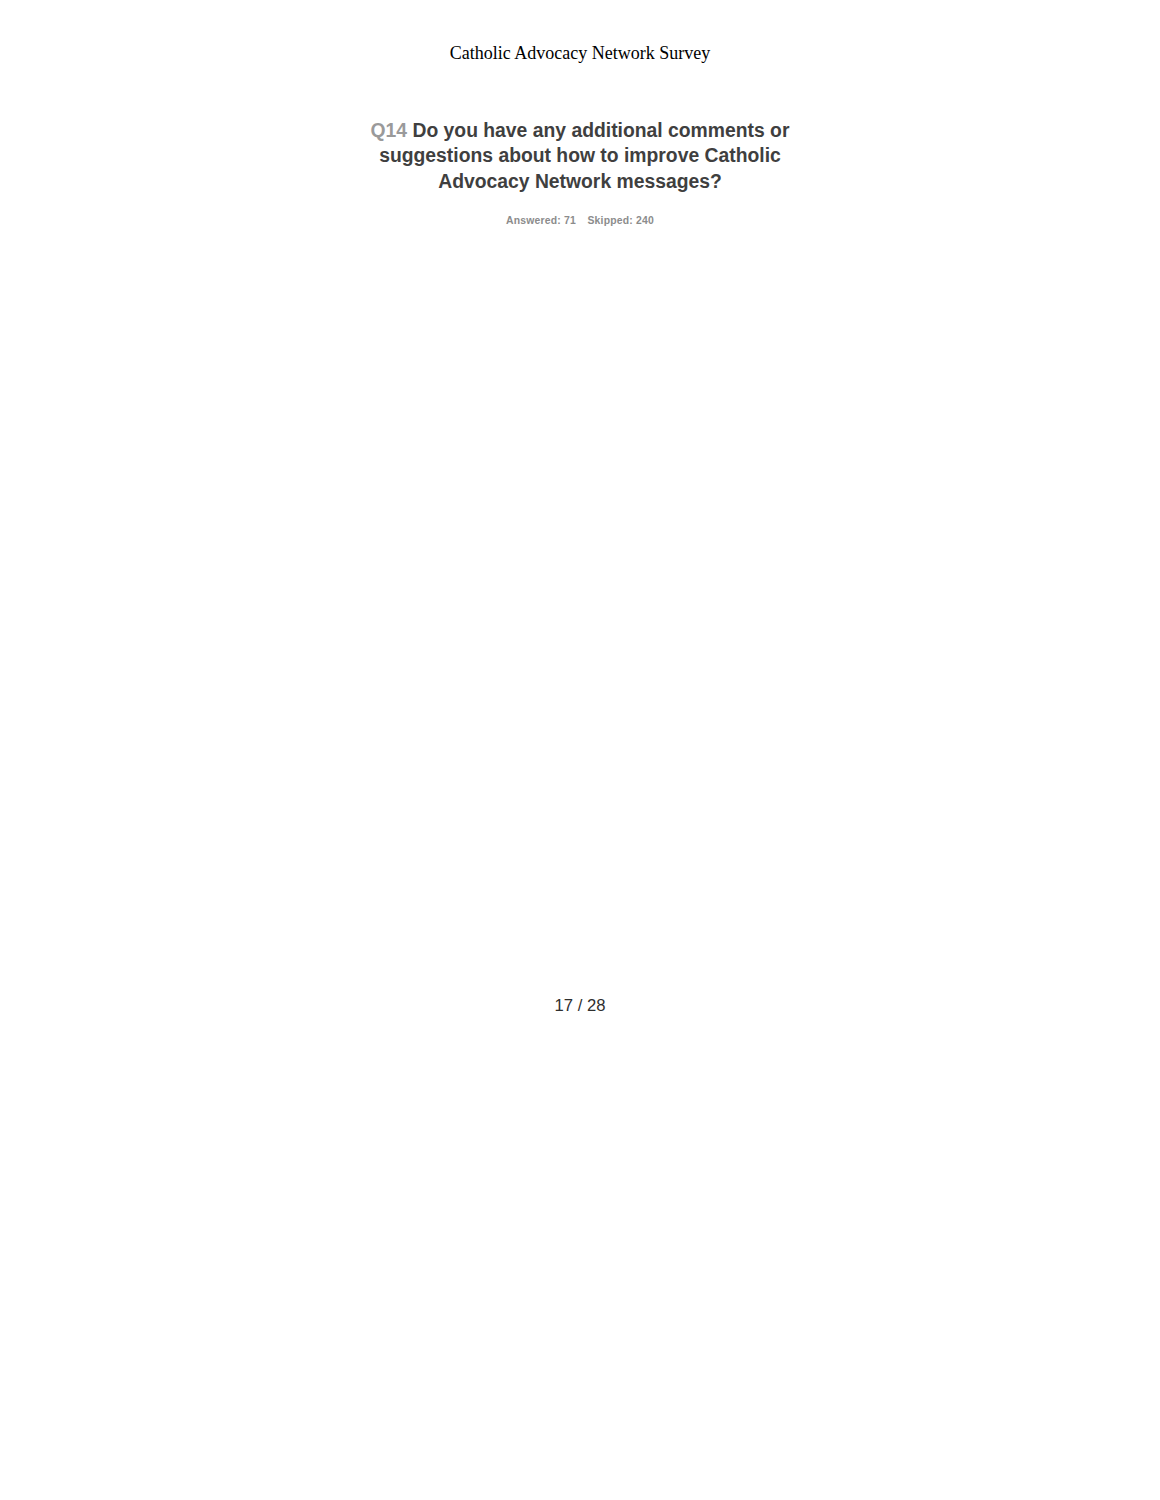Catholic Advocacy Network Survey
Q14 Do you have any additional comments or suggestions about how to improve Catholic Advocacy Network messages?
Answered: 71 Skipped: 240
17 / 28